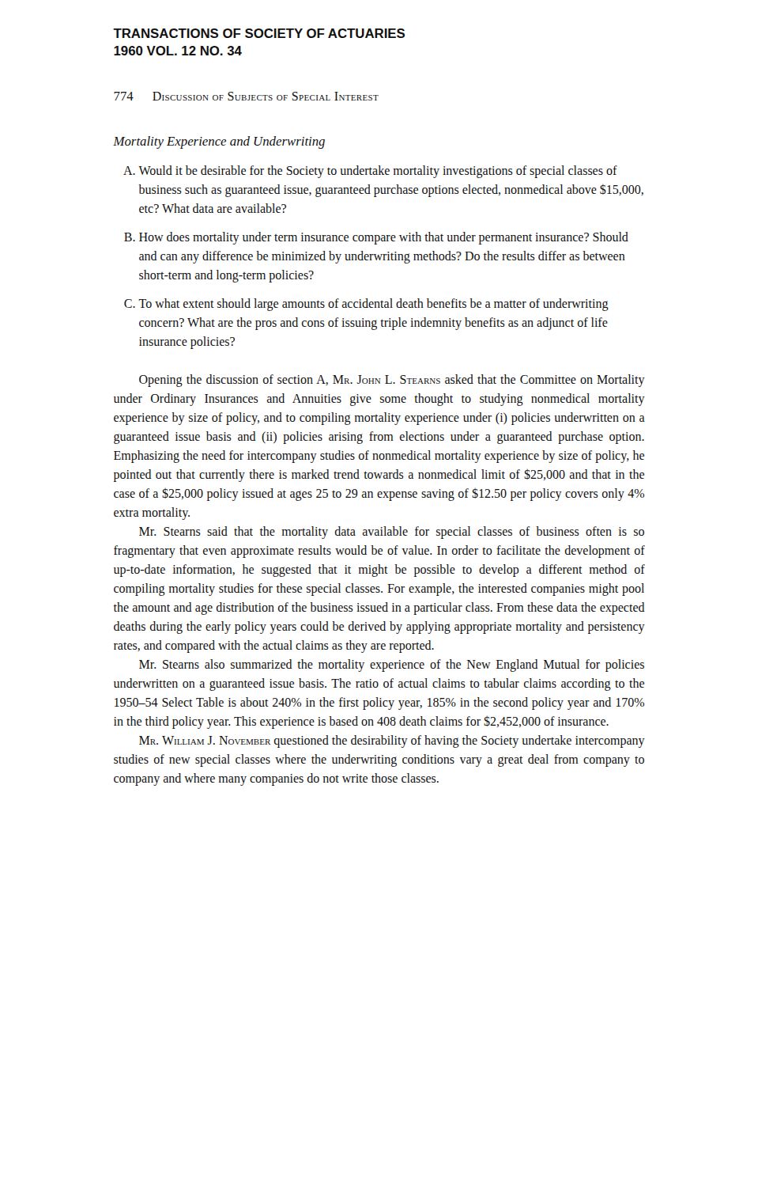TRANSACTIONS OF SOCIETY OF ACTUARIES
1960 VOL. 12 NO. 34
774 Discussion of Subjects of Special Interest
Mortality Experience and Underwriting
Would it be desirable for the Society to undertake mortality investigations of special classes of business such as guaranteed issue, guaranteed purchase options elected, nonmedical above $15,000, etc? What data are available?
How does mortality under term insurance compare with that under permanent insurance? Should and can any difference be minimized by underwriting methods? Do the results differ as between short-term and long-term policies?
To what extent should large amounts of accidental death benefits be a matter of underwriting concern? What are the pros and cons of issuing triple indemnity benefits as an adjunct of life insurance policies?
Opening the discussion of section A, Mr. John L. Stearns asked that the Committee on Mortality under Ordinary Insurances and Annuities give some thought to studying nonmedical mortality experience by size of policy, and to compiling mortality experience under (i) policies underwritten on a guaranteed issue basis and (ii) policies arising from elections under a guaranteed purchase option. Emphasizing the need for intercompany studies of nonmedical mortality experience by size of policy, he pointed out that currently there is marked trend towards a nonmedical limit of $25,000 and that in the case of a $25,000 policy issued at ages 25 to 29 an expense saving of $12.50 per policy covers only 4% extra mortality.
Mr. Stearns said that the mortality data available for special classes of business often is so fragmentary that even approximate results would be of value. In order to facilitate the development of up-to-date information, he suggested that it might be possible to develop a different method of compiling mortality studies for these special classes. For example, the interested companies might pool the amount and age distribution of the business issued in a particular class. From these data the expected deaths during the early policy years could be derived by applying appropriate mortality and persistency rates, and compared with the actual claims as they are reported.
Mr. Stearns also summarized the mortality experience of the New England Mutual for policies underwritten on a guaranteed issue basis. The ratio of actual claims to tabular claims according to the 1950–54 Select Table is about 240% in the first policy year, 185% in the second policy year and 170% in the third policy year. This experience is based on 408 death claims for $2,452,000 of insurance.
Mr. William J. November questioned the desirability of having the Society undertake intercompany studies of new special classes where the underwriting conditions vary a great deal from company to company and where many companies do not write those classes.